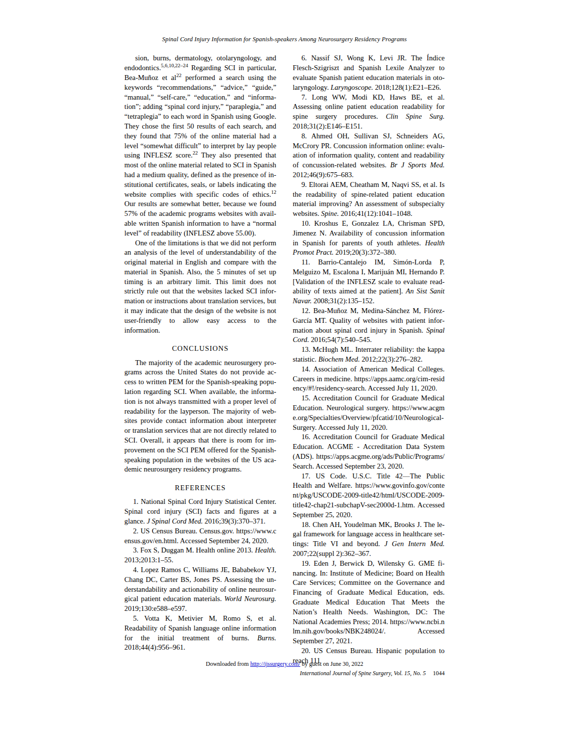Spinal Cord Injury Information for Spanish-speakers Among Neurosurgery Residency Programs
sion, burns, dermatology, otolaryngology, and endodontics.5,6,10,22–24 Regarding SCI in particular, Bea-Muñoz et al22 performed a search using the keywords “recommendations,” “advice,” “guide,” “manual,” “self-care,” “education,” and “information”; adding “spinal cord injury,” “paraplegia,” and “tetraplegia” to each word in Spanish using Google. They chose the first 50 results of each search, and they found that 75% of the online material had a level “somewhat difficult” to interpret by lay people using INFLESZ score.22 They also presented that most of the online material related to SCI in Spanish had a medium quality, defined as the presence of institutional certificates, seals, or labels indicating the website complies with specific codes of ethics.12 Our results are somewhat better, because we found 57% of the academic programs websites with available written Spanish information to have a “normal level” of readability (INFLESZ above 55.00).
One of the limitations is that we did not perform an analysis of the level of understandability of the original material in English and compare with the material in Spanish. Also, the 5 minutes of set up timing is an arbitrary limit. This limit does not strictly rule out that the websites lacked SCI information or instructions about translation services, but it may indicate that the design of the website is not user-friendly to allow easy access to the information.
Conclusions
The majority of the academic neurosurgery programs across the United States do not provide access to written PEM for the Spanish-speaking population regarding SCI. When available, the information is not always transmitted with a proper level of readability for the layperson. The majority of websites provide contact information about interpreter or translation services that are not directly related to SCI. Overall, it appears that there is room for improvement on the SCI PEM offered for the Spanish-speaking population in the websites of the US academic neurosurgery residency programs.
References
1. National Spinal Cord Injury Statistical Center. Spinal cord injury (SCI) facts and figures at a glance. J Spinal Cord Med. 2016;39(3):370–371.
2. US Census Bureau. Census.gov. https://www.census.gov/en.html. Accessed September 24, 2020.
3. Fox S, Duggan M. Health online 2013. Health. 2013;2013:1–55.
4. Lopez Ramos C, Williams JE, Bababekov YJ, Chang DC, Carter BS, Jones PS. Assessing the understandability and actionability of online neurosurgical patient education materials. World Neurosurg. 2019;130:e588–e597.
5. Votta K, Metivier M, Romo S, et al. Readability of Spanish language online information for the initial treatment of burns. Burns. 2018;44(4):956–961.
6. Nassif SJ, Wong K, Levi JR. The Índice Flesch-Szigriszt and Spanish Lexile Analyzer to evaluate Spanish patient education materials in otolaryngology. Laryngoscope. 2018;128(1):E21–E26.
7. Long WW, Modi KD, Haws BE, et al. Assessing online patient education readability for spine surgery procedures. Clin Spine Surg. 2018;31(2):E146–E151.
8. Ahmed OH, Sullivan SJ, Schneiders AG, McCrory PR. Concussion information online: evaluation of information quality, content and readability of concussion-related websites. Br J Sports Med. 2012;46(9):675–683.
9. Eltorai AEM, Cheatham M, Naqvi SS, et al. Is the readability of spine-related patient education material improving? An assessment of subspecialty websites. Spine. 2016;41(12):1041–1048.
10. Kroshus E, Gonzalez LA, Chrisman SPD, Jimenez N. Availability of concussion information in Spanish for parents of youth athletes. Health Promot Pract. 2019;20(3):372–380.
11. Barrio-Cantalejo IM, Simón-Lorda P, Melguizo M, Escalona I, Marijuán MI, Hernando P. [Validation of the INFLESZ scale to evaluate readability of texts aimed at the patient]. An Sist Sanit Navar. 2008;31(2):135–152.
12. Bea-Muñoz M, Medina-Sánchez M, Flórez-García MT. Quality of websites with patient information about spinal cord injury in Spanish. Spinal Cord. 2016;54(7):540–545.
13. McHugh ML. Interrater reliability: the kappa statistic. Biochem Med. 2012;22(3):276–282.
14. Association of American Medical Colleges. Careers in medicine. https://apps.aamc.org/cim-residency/#!/residency-search. Accessed July 11, 2020.
15. Accreditation Council for Graduate Medical Education. Neurological surgery. https://www.acgme.org/Specialties/Overview/pfcatid/10/Neurological-Surgery. Accessed July 11, 2020.
16. Accreditation Council for Graduate Medical Education. ACGME - Accreditation Data System (ADS). https://apps.acgme.org/ads/Public/Programs/Search. Accessed September 23, 2020.
17. US Code. U.S.C. Title 42—The Public Health and Welfare. https://www.govinfo.gov/content/pkg/USCODE-2009-title42/html/USCODE-2009-title42-chap21-subchapV-sec2000d-1.htm. Accessed September 25, 2020.
18. Chen AH, Youdelman MK, Brooks J. The legal framework for language access in healthcare settings: Title VI and beyond. J Gen Intern Med. 2007;22(suppl 2):362–367.
19. Eden J, Berwick D, Wilensky G. GME financing. In: Institute of Medicine; Board on Health Care Services; Committee on the Governance and Financing of Graduate Medical Education, eds. Graduate Medical Education That Meets the Nation’s Health Needs. Washington, DC: The National Academies Press; 2014. https://www.ncbi.nlm.nih.gov/books/NBK248024/. Accessed September 27, 2021.
20. US Census Bureau. Hispanic population to reach 111
Downloaded from http://ijssurgery.com/ by guest on June 30, 2022
International Journal of Spine Surgery, Vol. 15, No. 51044